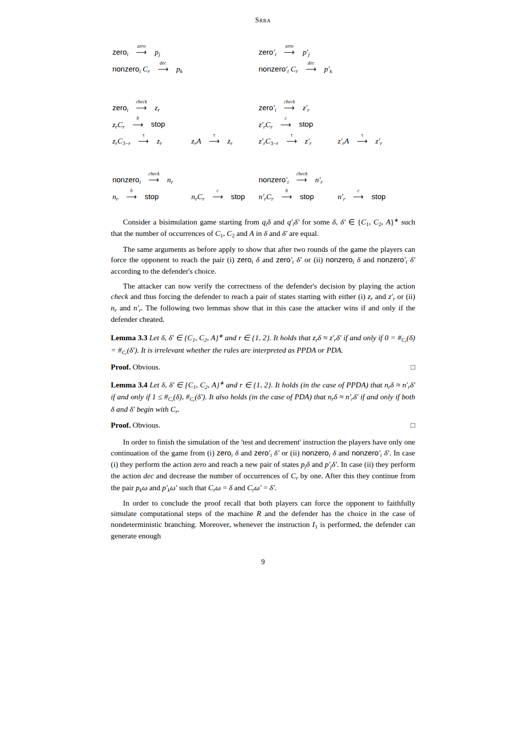Srba
| zero i zero ⟶ p j | | zero ′ i zero ⟶ p′ j | |
| nonzero i C r dec ⟶ p k | | nonzero ′ i C r dec ⟶ p′ k | |
| zero i check ⟶ z r | | zero ′ i check ⟶ z′ r | |
| z r C r b ⟶ stop | | z′ r C r c ⟶ stop | |
| z r C 3− r τ ⟶ z r | z r A τ ⟶ z r | z′ r C 3− r τ ⟶ z′ r | z′ r A τ ⟶ z′ r |
| nonzero i check ⟶ n r | | nonzero ′ i check ⟶ n′ r | |
| n r b ⟶ stop | n r C r c ⟶ stop | n′ r C r b ⟶ stop | n′ r c ⟶ stop |
Consider a bisimulation game starting from qiδ and q′iδ′ for some δ, δ′ ∈ {C1, C2, A}∗ such that the number of occurrences of C1, C2 and A in δ and δ′ are equal.
The same arguments as before apply to show that after two rounds of the game the players can force the opponent to reach the pair (i) zeroi δ and zero′i δ′ or (ii) nonzeroi δ and nonzero′i δ′ according to the defender's choice.
The attacker can now verify the correctness of the defender's decision by playing the action check and thus forcing the defender to reach a pair of states starting with either (i) zr and z′r or (ii) nr and n′r. The following two lemmas show that in this case the attacker wins if and only if the defender cheated.
Lemma 3.3 Let δ, δ′ ∈ {C1, C2, A}∗ and r ∈ {1, 2}. It holds that zrδ ≈ z′rδ′ if and only if 0 = #Cr(δ) = #Cr(δ′). It is irrelevant whether the rules are interpreted as PPDA or PDA.
□ Proof. Obvious.
Lemma 3.4 Let δ, δ′ ∈ {C1, C2, A}∗ and r ∈ {1, 2}. It holds (in the case of PPDA) that nrδ ≈ n′rδ′ if and only if 1 ≤ #Cr(δ), #Cr(δ′). It also holds (in the case of PDA) that nrδ ≈ n′rδ′ if and only if both δ and δ′ begin with Cr.
□ Proof. Obvious.
In order to finish the simulation of the 'test and decrement' instruction the players have only one continuation of the game from (i) zeroi δ and zero′i δ′ or (ii) nonzeroi δ and nonzero′i δ′. In case (i) they perform the action zero and reach a new pair of states pjδ and p′jδ′. In case (ii) they perform the action dec and decrease the number of occurrences of Cr by one. After this they continue from the pair pkω and p′kω′ such that Crω = δ and Crω′ = δ′.
In order to conclude the proof recall that both players can force the opponent to faithfully simulate computational steps of the machine R and the defender has the choice in the case of nondeterministic branching. Moreover, whenever the instruction I1 is performed, the defender can generate enough
9